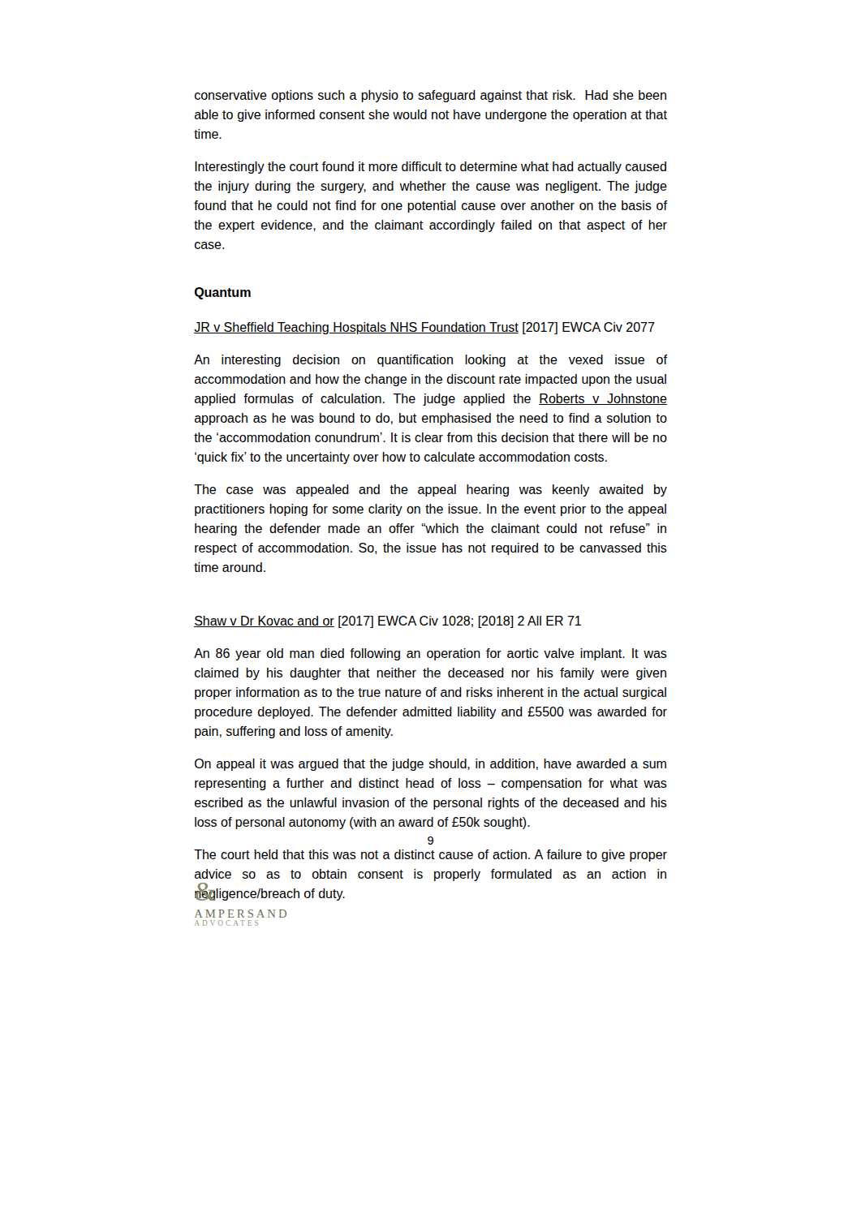conservative options such a physio to safeguard against that risk. Had she been able to give informed consent she would not have undergone the operation at that time.
Interestingly the court found it more difficult to determine what had actually caused the injury during the surgery, and whether the cause was negligent. The judge found that he could not find for one potential cause over another on the basis of the expert evidence, and the claimant accordingly failed on that aspect of her case.
Quantum
JR v Sheffield Teaching Hospitals NHS Foundation Trust [2017] EWCA Civ 2077
An interesting decision on quantification looking at the vexed issue of accommodation and how the change in the discount rate impacted upon the usual applied formulas of calculation. The judge applied the Roberts v Johnstone approach as he was bound to do, but emphasised the need to find a solution to the ‘accommodation conundrum’. It is clear from this decision that there will be no ‘quick fix’ to the uncertainty over how to calculate accommodation costs.
The case was appealed and the appeal hearing was keenly awaited by practitioners hoping for some clarity on the issue. In the event prior to the appeal hearing the defender made an offer “which the claimant could not refuse” in respect of accommodation. So, the issue has not required to be canvassed this time around.
Shaw v Dr Kovac and or [2017] EWCA Civ 1028; [2018] 2 All ER 71
An 86 year old man died following an operation for aortic valve implant. It was claimed by his daughter that neither the deceased nor his family were given proper information as to the true nature of and risks inherent in the actual surgical procedure deployed. The defender admitted liability and £5500 was awarded for pain, suffering and loss of amenity.
On appeal it was argued that the judge should, in addition, have awarded a sum representing a further and distinct head of loss – compensation for what was escribed as the unlawful invasion of the personal rights of the deceased and his loss of personal autonomy (with an award of £50k sought).
The court held that this was not a distinct cause of action. A failure to give proper advice so as to obtain consent is properly formulated as an action in negligence/breach of duty.
9
& AMPERSAND ADVOCATES